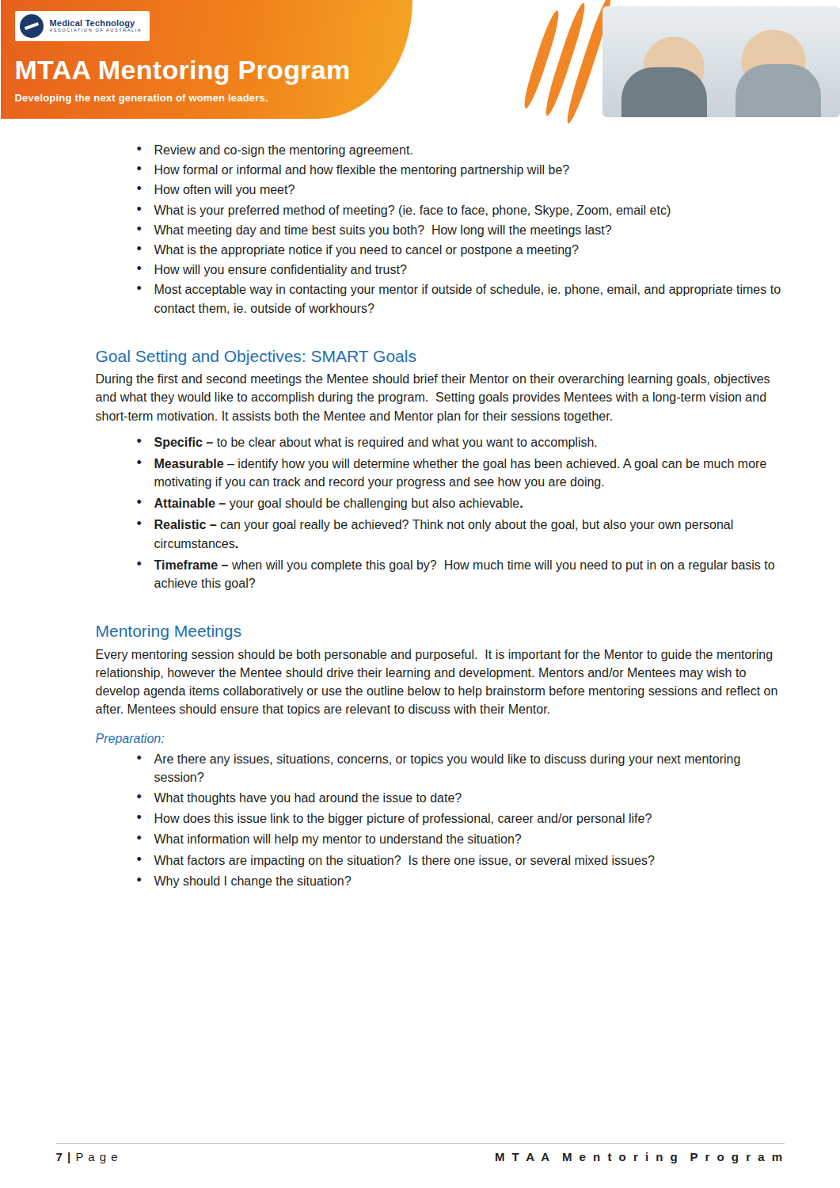Medical Technology ASSOCIATION OF AUSTRALIA
MTAA Mentoring Program
Developing the next generation of women leaders.
Review and co-sign the mentoring agreement.
How formal or informal and how flexible the mentoring partnership will be?
How often will you meet?
What is your preferred method of meeting? (ie. face to face, phone, Skype, Zoom, email etc)
What meeting day and time best suits you both? How long will the meetings last?
What is the appropriate notice if you need to cancel or postpone a meeting?
How will you ensure confidentiality and trust?
Most acceptable way in contacting your mentor if outside of schedule, ie. phone, email, and appropriate times to contact them, ie. outside of workhours?
Goal Setting and Objectives: SMART Goals
During the first and second meetings the Mentee should brief their Mentor on their overarching learning goals, objectives and what they would like to accomplish during the program. Setting goals provides Mentees with a long-term vision and short-term motivation. It assists both the Mentee and Mentor plan for their sessions together.
Specific – to be clear about what is required and what you want to accomplish.
Measurable – identify how you will determine whether the goal has been achieved. A goal can be much more motivating if you can track and record your progress and see how you are doing.
Attainable – your goal should be challenging but also achievable.
Realistic – can your goal really be achieved? Think not only about the goal, but also your own personal circumstances.
Timeframe – when will you complete this goal by? How much time will you need to put in on a regular basis to achieve this goal?
Mentoring Meetings
Every mentoring session should be both personable and purposeful. It is important for the Mentor to guide the mentoring relationship, however the Mentee should drive their learning and development. Mentors and/or Mentees may wish to develop agenda items collaboratively or use the outline below to help brainstorm before mentoring sessions and reflect on after. Mentees should ensure that topics are relevant to discuss with their Mentor.
Preparation:
Are there any issues, situations, concerns, or topics you would like to discuss during your next mentoring session?
What thoughts have you had around the issue to date?
How does this issue link to the bigger picture of professional, career and/or personal life?
What information will help my mentor to understand the situation?
What factors are impacting on the situation? Is there one issue, or several mixed issues?
Why should I change the situation?
7 | P a g e
M T A A M e n t o r i n g P r o g r a m